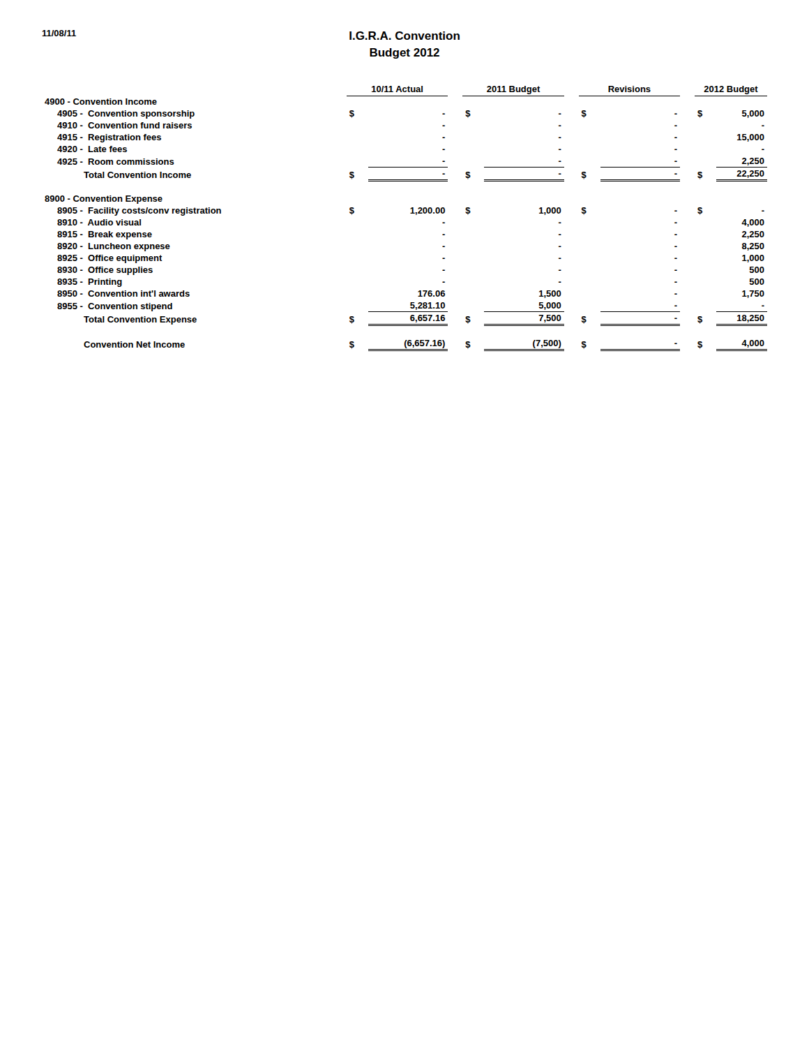11/08/11
I.G.R.A. Convention
Budget 2012
| | 10/11 Actual | | 2011 Budget | | Revisions | | 2012 Budget |
| --- | --- | --- | --- | --- | --- | --- | --- |
| 4900 - Convention Income | |
| 4905 - Convention sponsorship | $ | - | | $ | - | | $ | - | | $ | 5,000 |
| 4910 - Convention fund raisers | | - | | | - | | | - | | | - |
| 4915 - Registration fees | | - | | | - | | | - | | | 15,000 |
| 4920 - Late fees | | - | | | - | | | - | | | - |
| 4925 - Room commissions | | - | | | - | | | - | | | 2,250 |
| Total Convention Income | $ | - | | $ | - | | $ | - | | $ | 22,250 |
| 8900 - Convention Expense | |
| 8905 - Facility costs/conv registration | $ | 1,200.00 | | $ | 1,000 | | $ | - | | $ | - |
| 8910 - Audio visual | | - | | | - | | | - | | | 4,000 |
| 8915 - Break expense | | - | | | - | | | - | | | 2,250 |
| 8920 - Luncheon expnese | | - | | | - | | | - | | | 8,250 |
| 8925 - Office equipment | | - | | | - | | | - | | | 1,000 |
| 8930 - Office supplies | | - | | | - | | | - | | | 500 |
| 8935 - Printing | | - | | | - | | | - | | | 500 |
| 8950 - Convention int'l awards | | 176.06 | | | 1,500 | | | - | | | 1,750 |
| 8955 - Convention stipend | | 5,281.10 | | | 5,000 | | | - | | | - |
| Total Convention Expense | $ | 6,657.16 | | $ | 7,500 | | $ | - | | $ | 18,250 |
| Convention Net Income | $ | (6,657.16) | | $ | (7,500) | | $ | - | | $ | 4,000 |